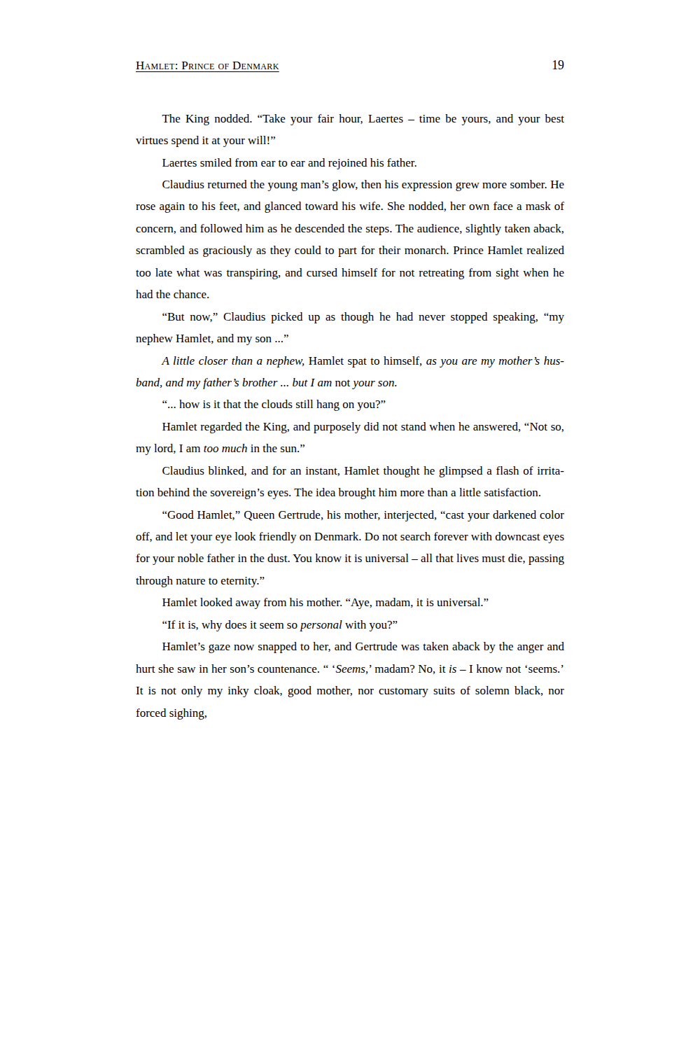Hamlet: Prince of Denmark 19
The King nodded. “Take your fair hour, Laertes – time be yours, and your best virtues spend it at your will!”
Laertes smiled from ear to ear and rejoined his father.
Claudius returned the young man’s glow, then his expression grew more somber. He rose again to his feet, and glanced toward his wife. She nodded, her own face a mask of concern, and followed him as he descended the steps. The audience, slightly taken aback, scrambled as graciously as they could to part for their monarch. Prince Hamlet realized too late what was transpiring, and cursed himself for not retreating from sight when he had the chance.
“But now,” Claudius picked up as though he had never stopped speaking, “my nephew Hamlet, and my son ...”
A little closer than a nephew, Hamlet spat to himself, as you are my mother’s husband, and my father’s brother ... but I am not your son.
“... how is it that the clouds still hang on you?”
Hamlet regarded the King, and purposely did not stand when he answered, “Not so, my lord, I am too much in the sun.”
Claudius blinked, and for an instant, Hamlet thought he glimpsed a flash of irritation behind the sovereign’s eyes. The idea brought him more than a little satisfaction.
“Good Hamlet,” Queen Gertrude, his mother, interjected, “cast your darkened color off, and let your eye look friendly on Denmark. Do not search forever with downcast eyes for your noble father in the dust. You know it is universal – all that lives must die, passing through nature to eternity.”
Hamlet looked away from his mother. “Aye, madam, it is universal.”
“If it is, why does it seem so personal with you?”
Hamlet’s gaze now snapped to her, and Gertrude was taken aback by the anger and hurt she saw in her son’s countenance. “ ‘Seems,’ madam? No, it is – I know not ‘seems.’ It is not only my inky cloak, good mother, nor customary suits of solemn black, nor forced sighing,